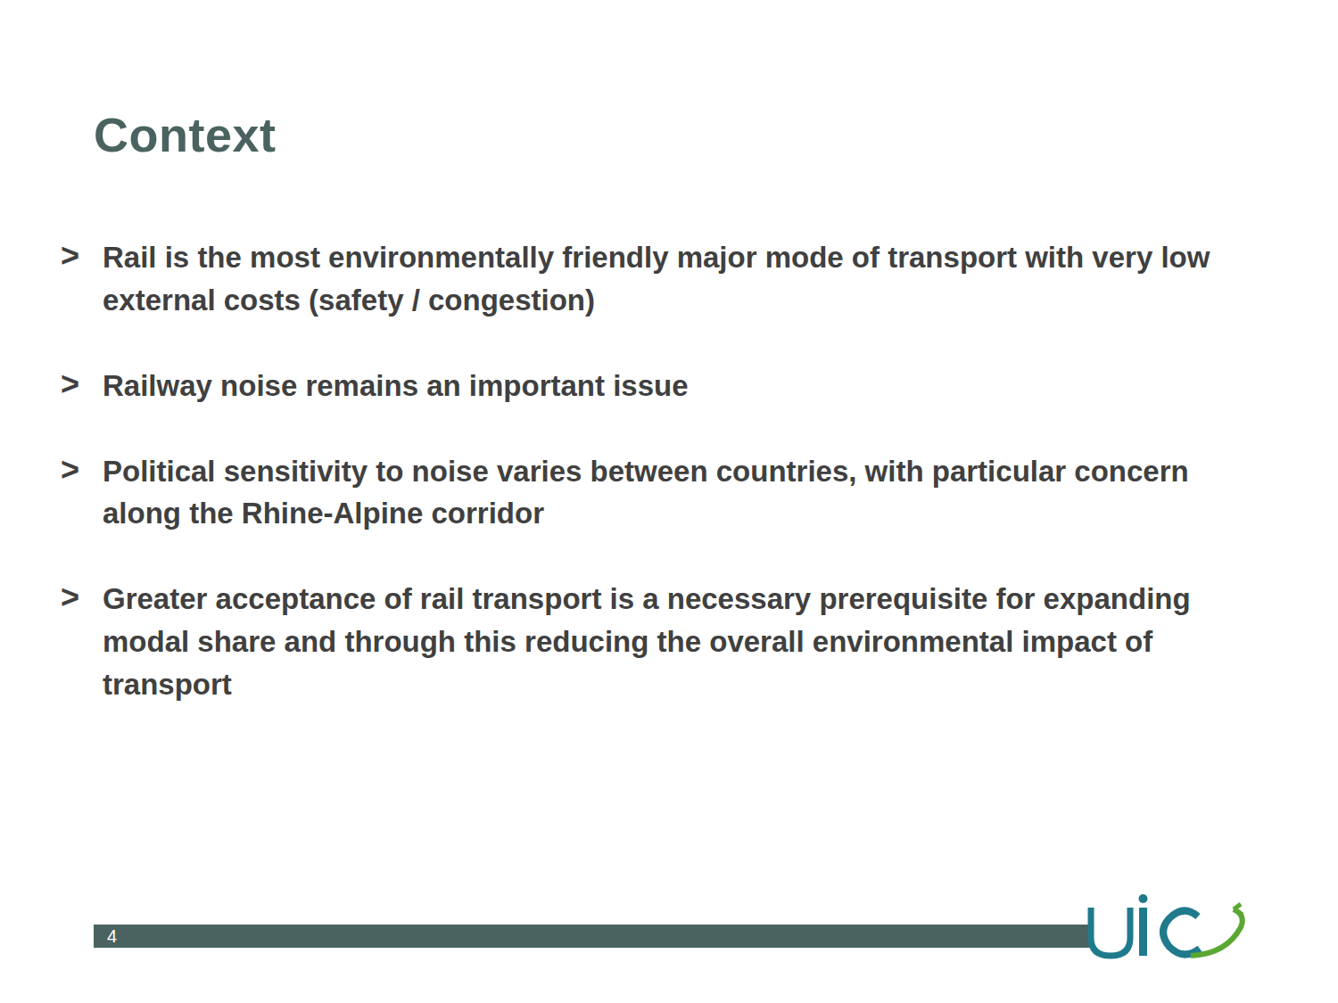Context
Rail is the most environmentally friendly major mode of transport with very low external costs (safety / congestion)
Railway noise remains an important issue
Political sensitivity to noise varies between countries, with particular concern along the Rhine-Alpine corridor
Greater acceptance of rail transport is a necessary prerequisite for expanding modal share and through this reducing the overall environmental impact of transport
4